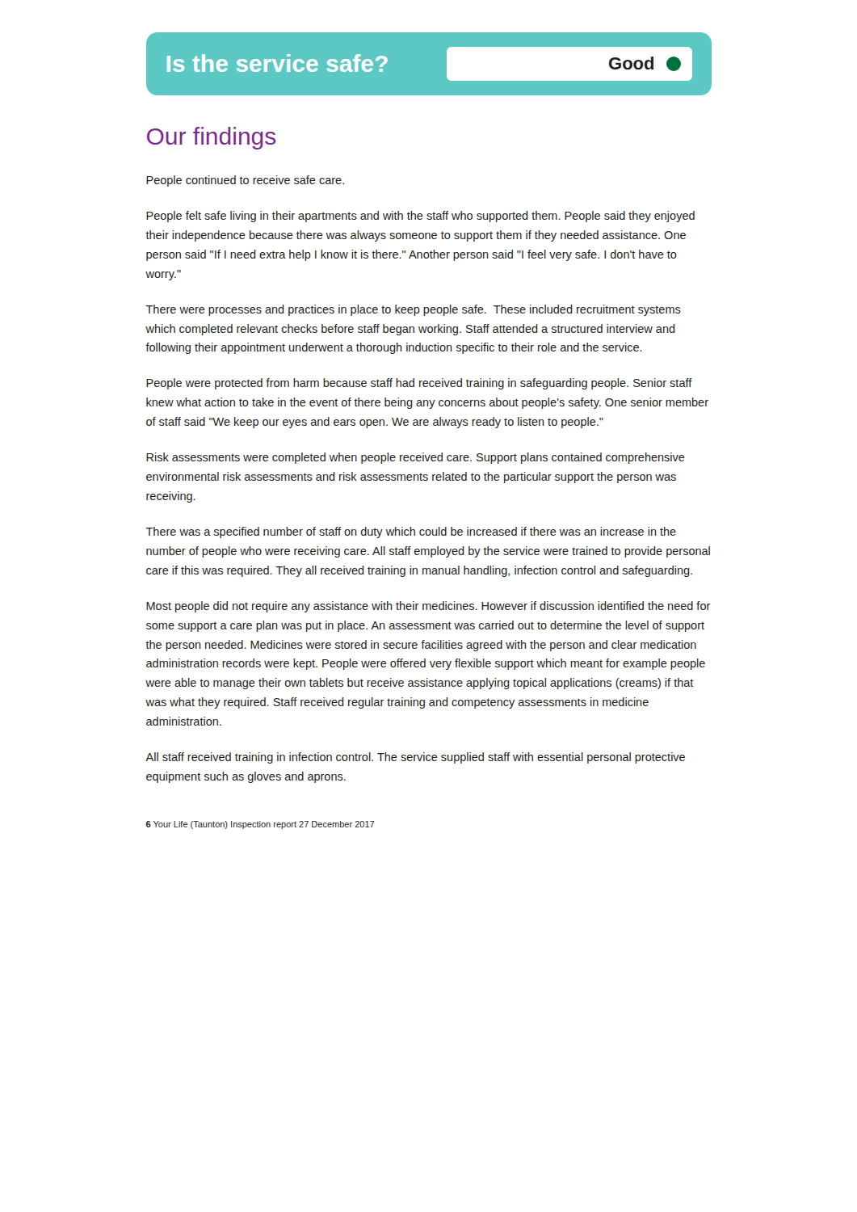Is the service safe?
Good
Our findings
People continued to receive safe care.
People felt safe living in their apartments and with the staff who supported them. People said they enjoyed their independence because there was always someone to support them if they needed assistance. One person said "If I need extra help I know it is there." Another person said "I feel very safe. I don't have to worry."
There were processes and practices in place to keep people safe. These included recruitment systems which completed relevant checks before staff began working. Staff attended a structured interview and following their appointment underwent a thorough induction specific to their role and the service.
People were protected from harm because staff had received training in safeguarding people. Senior staff knew what action to take in the event of there being any concerns about people's safety. One senior member of staff said "We keep our eyes and ears open. We are always ready to listen to people."
Risk assessments were completed when people received care. Support plans contained comprehensive environmental risk assessments and risk assessments related to the particular support the person was receiving.
There was a specified number of staff on duty which could be increased if there was an increase in the number of people who were receiving care. All staff employed by the service were trained to provide personal care if this was required. They all received training in manual handling, infection control and safeguarding.
Most people did not require any assistance with their medicines. However if discussion identified the need for some support a care plan was put in place. An assessment was carried out to determine the level of support the person needed. Medicines were stored in secure facilities agreed with the person and clear medication administration records were kept. People were offered very flexible support which meant for example people were able to manage their own tablets but receive assistance applying topical applications (creams) if that was what they required. Staff received regular training and competency assessments in medicine administration.
All staff received training in infection control. The service supplied staff with essential personal protective equipment such as gloves and aprons.
6 Your Life (Taunton) Inspection report 27 December 2017